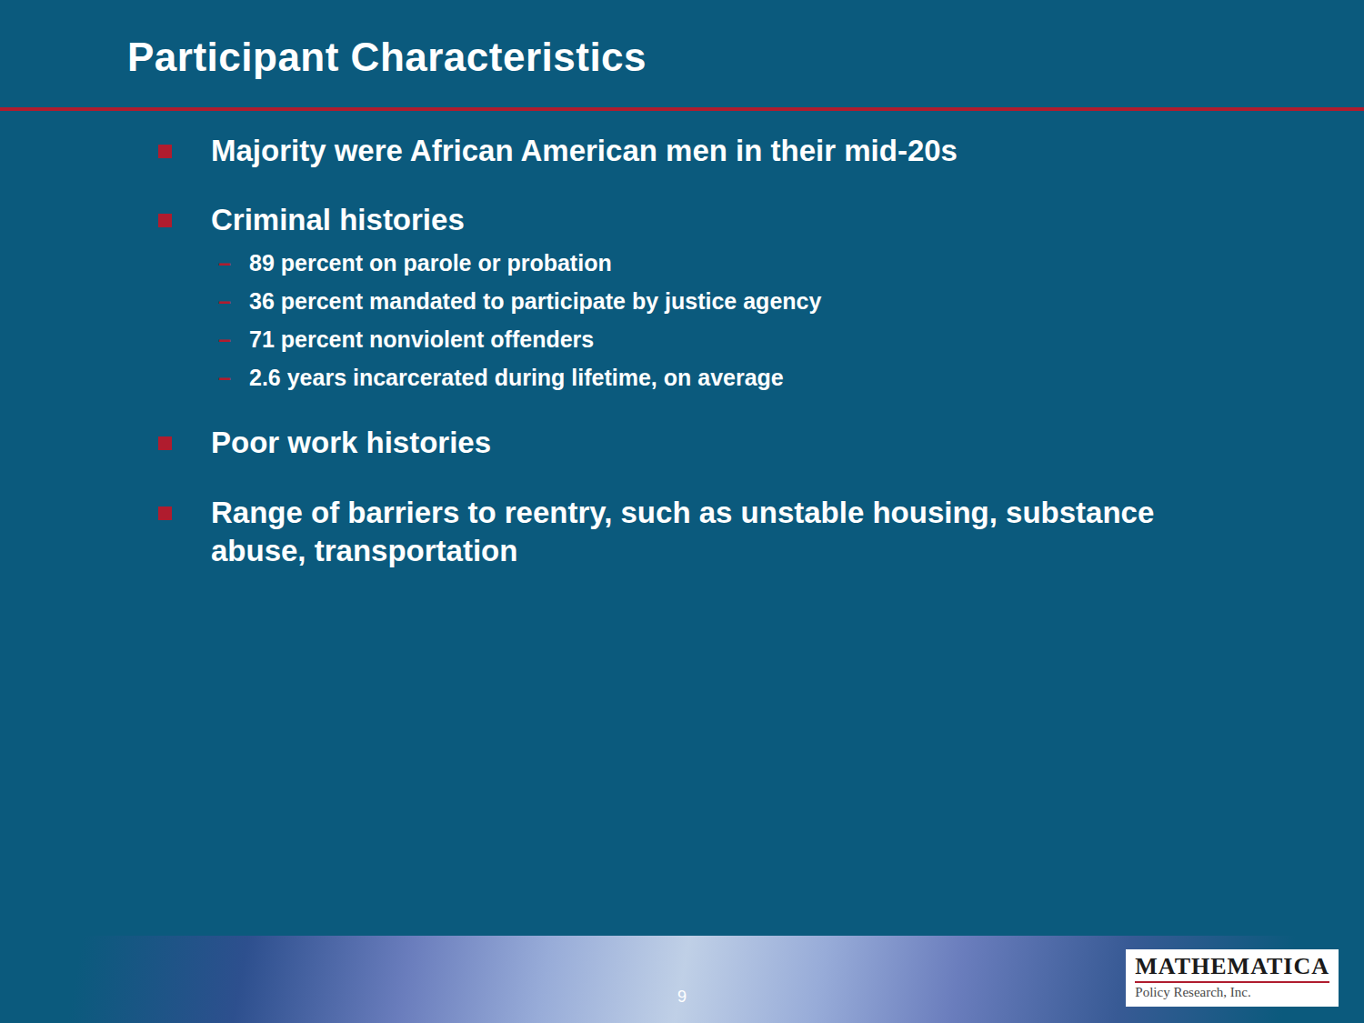Participant Characteristics
Majority were African American men in their mid-20s
Criminal histories
89 percent on parole or probation
36 percent mandated to participate by justice agency
71 percent nonviolent offenders
2.6 years incarcerated during lifetime, on average
Poor work histories
Range of barriers to reentry, such as unstable housing, substance abuse, transportation
9
MATHEMATICA
Policy Research, Inc.